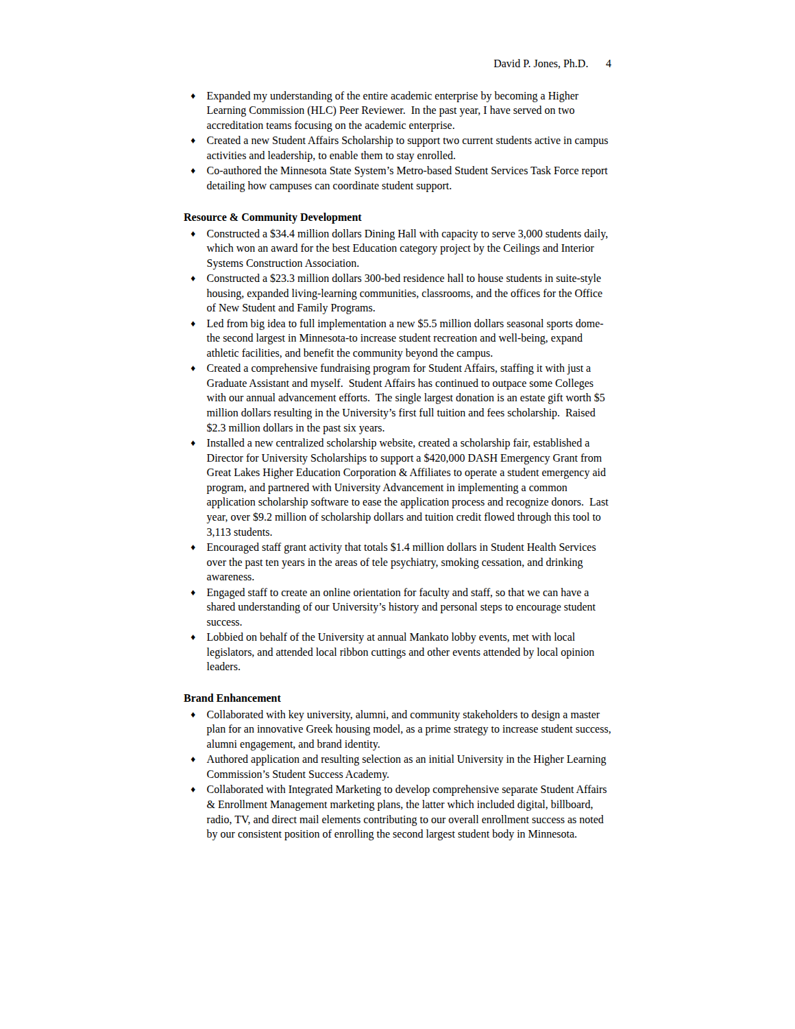David P. Jones, Ph.D. 4
Expanded my understanding of the entire academic enterprise by becoming a Higher Learning Commission (HLC) Peer Reviewer. In the past year, I have served on two accreditation teams focusing on the academic enterprise.
Created a new Student Affairs Scholarship to support two current students active in campus activities and leadership, to enable them to stay enrolled.
Co-authored the Minnesota State System’s Metro-based Student Services Task Force report detailing how campuses can coordinate student support.
Resource & Community Development
Constructed a $34.4 million dollars Dining Hall with capacity to serve 3,000 students daily, which won an award for the best Education category project by the Ceilings and Interior Systems Construction Association.
Constructed a $23.3 million dollars 300-bed residence hall to house students in suite-style housing, expanded living-learning communities, classrooms, and the offices for the Office of New Student and Family Programs.
Led from big idea to full implementation a new $5.5 million dollars seasonal sports dome-the second largest in Minnesota-to increase student recreation and well-being, expand athletic facilities, and benefit the community beyond the campus.
Created a comprehensive fundraising program for Student Affairs, staffing it with just a Graduate Assistant and myself. Student Affairs has continued to outpace some Colleges with our annual advancement efforts. The single largest donation is an estate gift worth $5 million dollars resulting in the University’s first full tuition and fees scholarship. Raised $2.3 million dollars in the past six years.
Installed a new centralized scholarship website, created a scholarship fair, established a Director for University Scholarships to support a $420,000 DASH Emergency Grant from Great Lakes Higher Education Corporation & Affiliates to operate a student emergency aid program, and partnered with University Advancement in implementing a common application scholarship software to ease the application process and recognize donors. Last year, over $9.2 million of scholarship dollars and tuition credit flowed through this tool to 3,113 students.
Encouraged staff grant activity that totals $1.4 million dollars in Student Health Services over the past ten years in the areas of tele psychiatry, smoking cessation, and drinking awareness.
Engaged staff to create an online orientation for faculty and staff, so that we can have a shared understanding of our University’s history and personal steps to encourage student success.
Lobbied on behalf of the University at annual Mankato lobby events, met with local legislators, and attended local ribbon cuttings and other events attended by local opinion leaders.
Brand Enhancement
Collaborated with key university, alumni, and community stakeholders to design a master plan for an innovative Greek housing model, as a prime strategy to increase student success, alumni engagement, and brand identity.
Authored application and resulting selection as an initial University in the Higher Learning Commission’s Student Success Academy.
Collaborated with Integrated Marketing to develop comprehensive separate Student Affairs & Enrollment Management marketing plans, the latter which included digital, billboard, radio, TV, and direct mail elements contributing to our overall enrollment success as noted by our consistent position of enrolling the second largest student body in Minnesota.